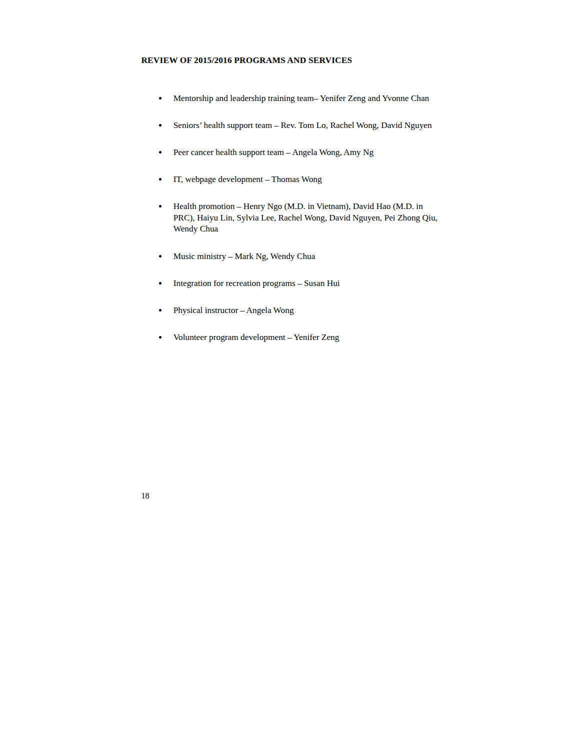REVIEW OF 2015/2016 PROGRAMS AND SERVICES
Mentorship and leadership training team– Yenifer Zeng and Yvonne Chan
Seniors’ health support team – Rev. Tom Lo, Rachel Wong, David Nguyen
Peer cancer health support team – Angela Wong, Amy Ng
IT, webpage development – Thomas Wong
Health promotion – Henry Ngo (M.D. in Vietnam), David Hao (M.D. in PRC), Haiyu Lin, Sylvia Lee, Rachel Wong, David Nguyen, Pei Zhong Qiu, Wendy Chua
Music ministry – Mark Ng, Wendy Chua
Integration for recreation programs – Susan Hui
Physical instructor – Angela Wong
Volunteer program development – Yenifer Zeng
18